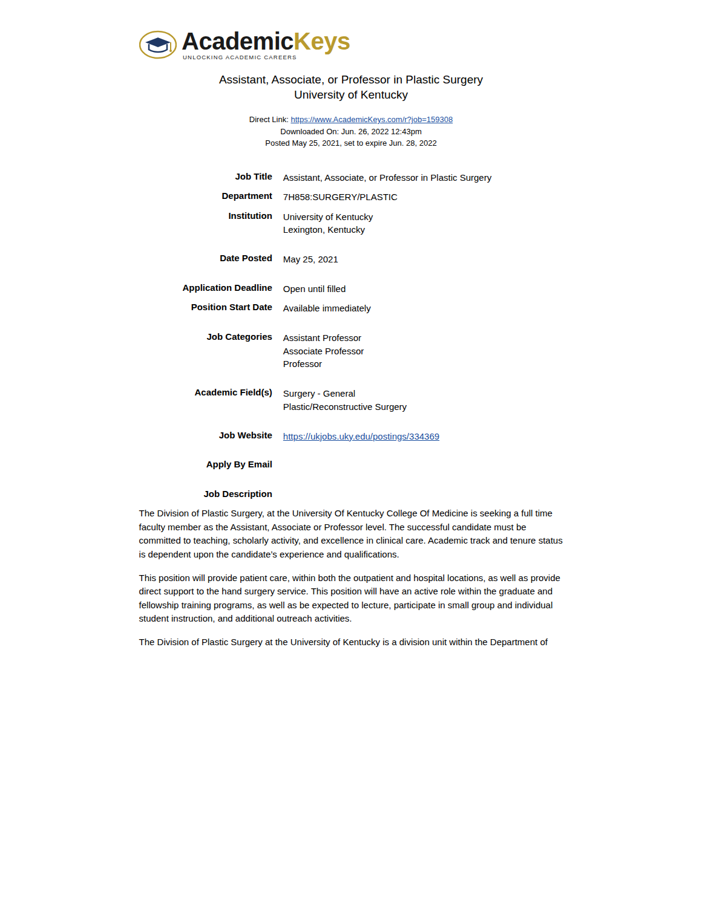Academic Keys
UNLOCKING ACADEMIC CAREERS
Assistant, Associate, or Professor in Plastic Surgery
University of Kentucky
Direct Link: https://www.AcademicKeys.com/r?job=159308
Downloaded On: Jun. 26, 2022 12:43pm
Posted May 25, 2021, set to expire Jun. 28, 2022
| Job Title | Assistant, Associate, or Professor in Plastic Surgery |
| Department | 7H858:SURGERY/PLASTIC |
| Institution | University of Kentucky Lexington, Kentucky |
| Date Posted | May 25, 2021 |
| Application Deadline | Open until filled |
| Position Start Date | Available immediately |
| Job Categories | Assistant Professor Associate Professor Professor |
| Academic Field(s) | Surgery - General Plastic/Reconstructive Surgery |
| Job Website | https://ukjobs.uky.edu/postings/334369 |
| Apply By Email | |
| Job Description | |
The Division of Plastic Surgery, at the University Of Kentucky College Of Medicine is seeking a full time faculty member as the Assistant, Associate or Professor level. The successful candidate must be committed to teaching, scholarly activity, and excellence in clinical care. Academic track and tenure status is dependent upon the candidate’s experience and qualifications.
This position will provide patient care, within both the outpatient and hospital locations, as well as provide direct support to the hand surgery service. This position will have an active role within the graduate and fellowship training programs, as well as be expected to lecture, participate in small group and individual student instruction, and additional outreach activities.
The Division of Plastic Surgery at the University of Kentucky is a division unit within the Department of